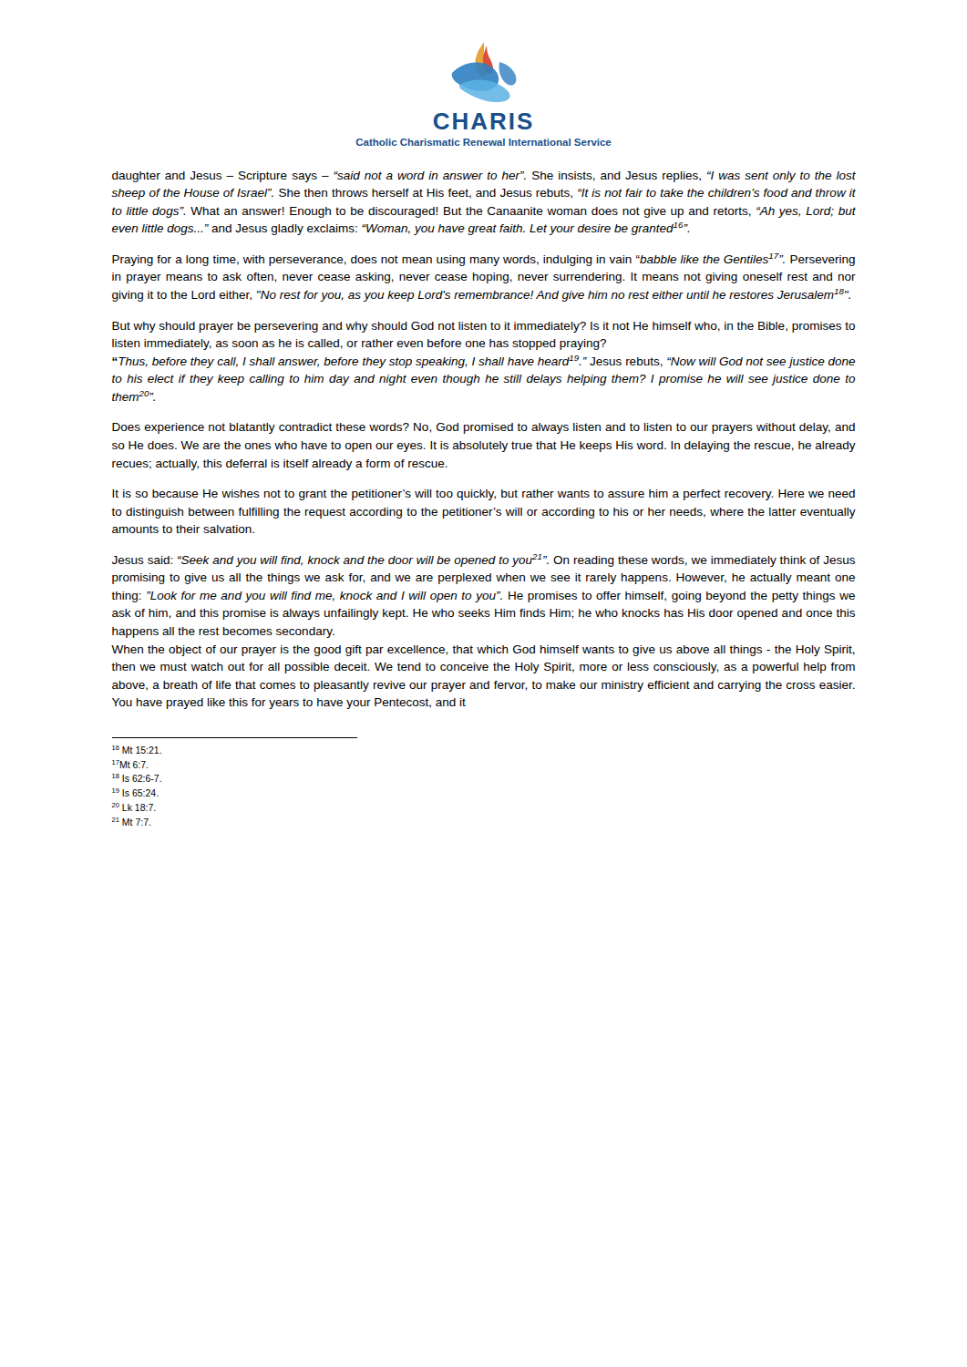CHARIS
Catholic Charismatic Renewal International Service
daughter and Jesus – Scripture says – “said not a word in answer to her”. She insists, and Jesus replies, “I was sent only to the lost sheep of the House of Israel”. She then throws herself at His feet, and Jesus rebuts, “It is not fair to take the children’s food and throw it to little dogs”. What an answer! Enough to be discouraged! But the Canaanite woman does not give up and retorts, “Ah yes, Lord; but even little dogs...” and Jesus gladly exclaims: “Woman, you have great faith. Let your desire be granted16”.
Praying for a long time, with perseverance, does not mean using many words, indulging in vain “babble like the Gentiles17”. Persevering in prayer means to ask often, never cease asking, never cease hoping, never surrendering. It means not giving oneself rest and nor giving it to the Lord either, "No rest for you, as you keep Lord's remembrance! And give him no rest either until he restores Jerusalem18".
But why should prayer be persevering and why should God not listen to it immediately? Is it not He himself who, in the Bible, promises to listen immediately, as soon as he is called, or rather even before one has stopped praying?
“Thus, before they call, I shall answer, before they stop speaking, I shall have heard19.” Jesus rebuts, “Now will God not see justice done to his elect if they keep calling to him day and night even though he still delays helping them? I promise he will see justice done to them20”.
Does experience not blatantly contradict these words? No, God promised to always listen and to listen to our prayers without delay, and so He does. We are the ones who have to open our eyes. It is absolutely true that He keeps His word. In delaying the rescue, he already recues; actually, this deferral is itself already a form of rescue.
It is so because He wishes not to grant the petitioner’s will too quickly, but rather wants to assure him a perfect recovery. Here we need to distinguish between fulfilling the request according to the petitioner’s will or according to his or her needs, where the latter eventually amounts to their salvation.
Jesus said: “Seek and you will find, knock and the door will be opened to you21”. On reading these words, we immediately think of Jesus promising to give us all the things we ask for, and we are perplexed when we see it rarely happens. However, he actually meant one thing: ”Look for me and you will find me, knock and I will open to you”. He promises to offer himself, going beyond the petty things we ask of him, and this promise is always unfailingly kept. He who seeks Him finds Him; he who knocks has His door opened and once this happens all the rest becomes secondary.
When the object of our prayer is the good gift par excellence, that which God himself wants to give us above all things - the Holy Spirit, then we must watch out for all possible deceit. We tend to conceive the Holy Spirit, more or less consciously, as a powerful help from above, a breath of life that comes to pleasantly revive our prayer and fervor, to make our ministry efficient and carrying the cross easier. You have prayed like this for years to have your Pentecost, and it
16 Mt 15:21.
17Mt 6:7.
18 Is 62:6-7.
19 Is 65:24.
20 Lk 18:7.
21 Mt 7:7.